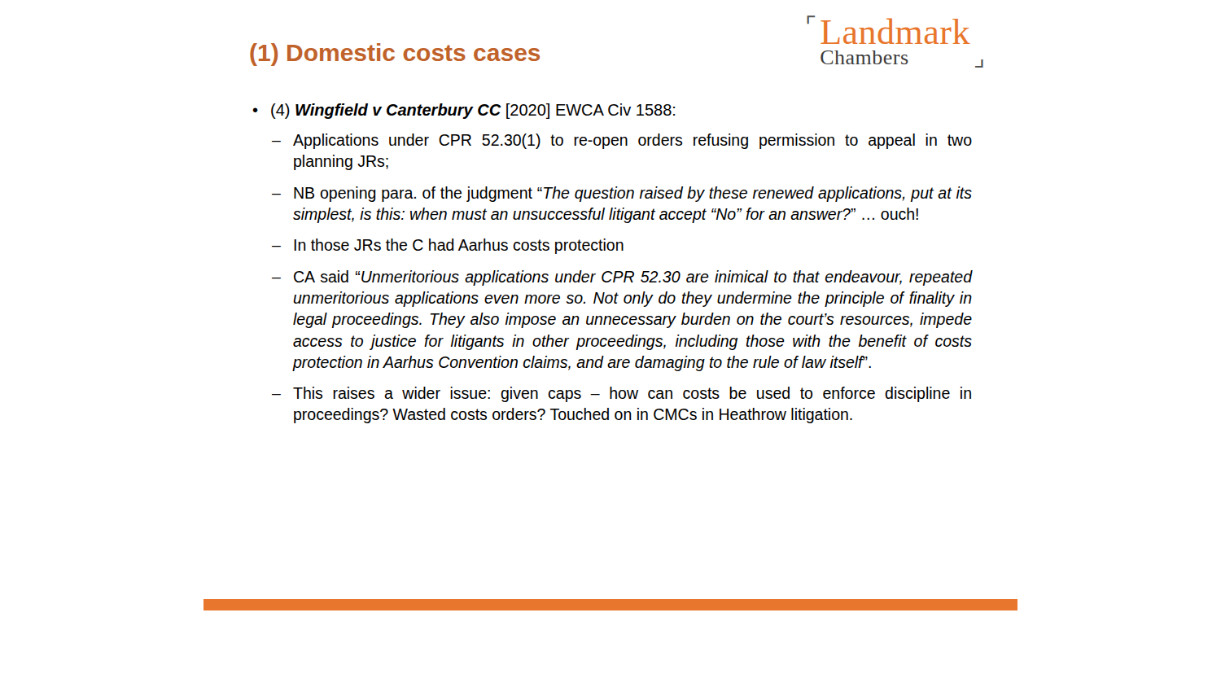⌜
Landmark
Chambers
⌟
(1) Domestic costs cases
(4) Wingfield v Canterbury CC [2020] EWCA Civ 1588:
Applications under CPR 52.30(1) to re-open orders refusing permission to appeal in two planning JRs;
NB opening para. of the judgment “The question raised by these renewed applications, put at its simplest, is this: when must an unsuccessful litigant accept “No” for an answer?” … ouch!
In those JRs the C had Aarhus costs protection
CA said “Unmeritorious applications under CPR 52.30 are inimical to that endeavour, repeated unmeritorious applications even more so. Not only do they undermine the principle of finality in legal proceedings. They also impose an unnecessary burden on the court’s resources, impede access to justice for litigants in other proceedings, including those with the benefit of costs protection in Aarhus Convention claims, and are damaging to the rule of law itself”.
This raises a wider issue: given caps – how can costs be used to enforce discipline in proceedings? Wasted costs orders? Touched on in CMCs in Heathrow litigation.